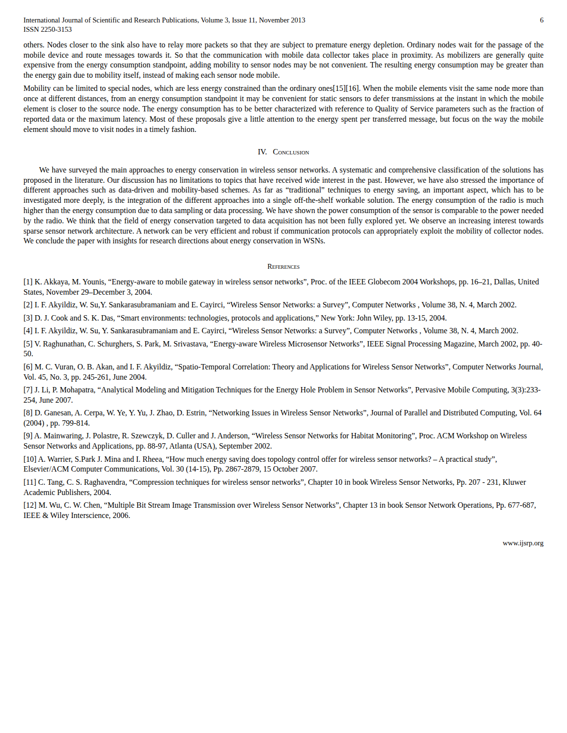International Journal of Scientific and Research Publications, Volume 3, Issue 11, November 2013
ISSN 2250-3153
6
others. Nodes closer to the sink also have to relay more packets so that they are subject to premature energy depletion. Ordinary nodes wait for the passage of the mobile device and route messages towards it. So that the communication with mobile data collector takes place in proximity. As mobilizers are generally quite expensive from the energy consumption standpoint, adding mobility to sensor nodes may be not convenient. The resulting energy consumption may be greater than the energy gain due to mobility itself, instead of making each sensor node mobile.
Mobility can be limited to special nodes, which are less energy constrained than the ordinary ones[15][16]. When the mobile elements visit the same node more than once at different distances, from an energy consumption standpoint it may be convenient for static sensors to defer transmissions at the instant in which the mobile element is closer to the source node. The energy consumption has to be better characterized with reference to Quality of Service parameters such as the fraction of reported data or the maximum latency. Most of these proposals give a little attention to the energy spent per transferred message, but focus on the way the mobile element should move to visit nodes in a timely fashion.
IV. Conclusion
We have surveyed the main approaches to energy conservation in wireless sensor networks. A systematic and comprehensive classification of the solutions has proposed in the literature. Our discussion has no limitations to topics that have received wide interest in the past. However, we have also stressed the importance of different approaches such as data-driven and mobility-based schemes. As far as “traditional” techniques to energy saving, an important aspect, which has to be investigated more deeply, is the integration of the different approaches into a single off-the-shelf workable solution. The energy consumption of the radio is much higher than the energy consumption due to data sampling or data processing. We have shown the power consumption of the sensor is comparable to the power needed by the radio. We think that the field of energy conservation targeted to data acquisition has not been fully explored yet. We observe an increasing interest towards sparse sensor network architecture. A network can be very efficient and robust if communication protocols can appropriately exploit the mobility of collector nodes. We conclude the paper with insights for research directions about energy conservation in WSNs.
References
[1] K. Akkaya, M. Younis, “Energy-aware to mobile gateway in wireless sensor networks”, Proc. of the IEEE Globecom 2004 Workshops, pp. 16–21, Dallas, United States, November 29–December 3, 2004.
[2] I. F. Akyildiz, W. Su,Y. Sankarasubramaniam and E. Cayirci, “Wireless Sensor Networks: a Survey”, Computer Networks , Volume 38, N. 4, March 2002.
[3] D. J. Cook and S. K. Das, “Smart environments: technologies, protocols and applications,” New York: John Wiley, pp. 13-15, 2004.
[4] I. F. Akyildiz, W. Su, Y. Sankarasubramaniam and E. Cayirci, “Wireless Sensor Networks: a Survey”, Computer Networks , Volume 38, N. 4, March 2002.
[5] V. Raghunathan, C. Schurghers, S. Park, M. Srivastava, “Energy-aware Wireless Microsensor Networks”, IEEE Signal Processing Magazine, March 2002, pp. 40-50.
[6] M. C. Vuran, O. B. Akan, and I. F. Akyildiz, “Spatio-Temporal Correlation: Theory and Applications for Wireless Sensor Networks”, Computer Networks Journal, Vol. 45, No. 3, pp. 245-261, June 2004.
[7] J. Li, P. Mohapatra, “Analytical Modeling and Mitigation Techniques for the Energy Hole Problem in Sensor Networks”, Pervasive Mobile Computing, 3(3):233-254, June 2007.
[8] D. Ganesan, A. Cerpa, W. Ye, Y. Yu, J. Zhao, D. Estrin, “Networking Issues in Wireless Sensor Networks”, Journal of Parallel and Distributed Computing, Vol. 64 (2004) , pp. 799-814.
[9] A. Mainwaring, J. Polastre, R. Szewczyk, D. Culler and J. Anderson, “Wireless Sensor Networks for Habitat Monitoring”, Proc. ACM Workshop on Wireless Sensor Networks and Applications, pp. 88-97, Atlanta (USA), September 2002.
[10] A. Warrier, S.Park J. Mina and I. Rheea, “How much energy saving does topology control offer for wireless sensor networks? – A practical study”, Elsevier/ACM Computer Communications, Vol. 30 (14-15), Pp. 2867-2879, 15 October 2007.
[11] C. Tang, C. S. Raghavendra, “Compression techniques for wireless sensor networks”, Chapter 10 in book Wireless Sensor Networks, Pp. 207 - 231, Kluwer Academic Publishers, 2004.
[12] M. Wu, C. W. Chen, “Multiple Bit Stream Image Transmission over Wireless Sensor Networks”, Chapter 13 in book Sensor Network Operations, Pp. 677-687, IEEE & Wiley Interscience, 2006.
www.ijsrp.org